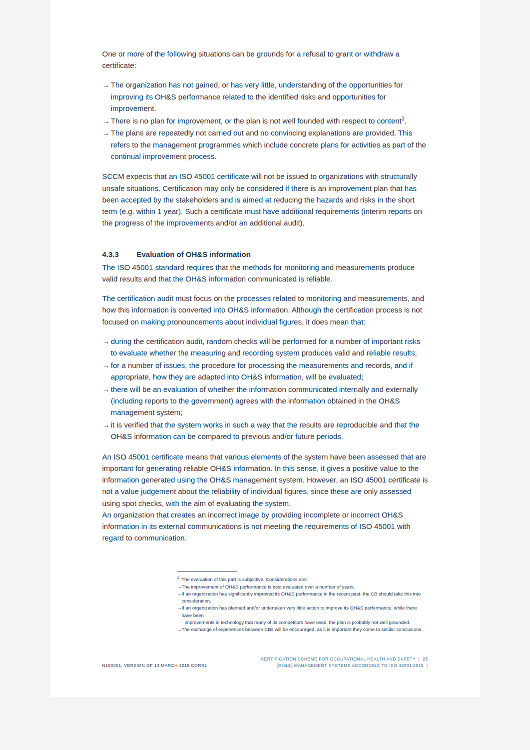One or more of the following situations can be grounds for a refusal to grant or withdraw a certificate:
The organization has not gained, or has very little, understanding of the opportunities for improving its OH&S performance related to the identified risks and opportunities for improvement.
There is no plan for improvement, or the plan is not well founded with respect to content3.
The plans are repeatedly not carried out and no convincing explanations are provided. This refers to the management programmes which include concrete plans for activities as part of the continual improvement process.
SCCM expects that an ISO 45001 certificate will not be issued to organizations with structurally unsafe situations. Certification may only be considered if there is an improvement plan that has been accepted by the stakeholders and is aimed at reducing the hazards and risks in the short term (e.g. within 1 year). Such a certificate must have additional requirements (interim reports on the progress of the improvements and/or an additional audit).
4.3.3 Evaluation of OH&S information
The ISO 45001 standard requires that the methods for monitoring and measurements produce valid results and that the OH&S information communicated is reliable.
The certification audit must focus on the processes related to monitoring and measurements, and how this information is converted into OH&S information. Although the certification process is not focused on making pronouncements about individual figures, it does mean that:
during the certification audit, random checks will be performed for a number of important risks to evaluate whether the measuring and recording system produces valid and reliable results;
for a number of issues, the procedure for processing the measurements and records, and if appropriate, how they are adapted into OH&S information, will be evaluated;
there will be an evaluation of whether the information communicated internally and externally (including reports to the government) agrees with the information obtained in the OH&S management system;
it is verified that the system works in such a way that the results are reproducible and that the OH&S information can be compared to previous and/or future periods.
An ISO 45001 certificate means that various elements of the system have been assessed that are important for generating reliable OH&S information. In this sense, it gives a positive value to the information generated using the OH&S management system. However, an ISO 45001 certificate is not a value judgement about the reliability of individual figures, since these are only assessed using spot checks, with the aim of evaluating the system.
An organization that creates an incorrect image by providing incomplete or incorrect OH&S information in its external communications is not meeting the requirements of ISO 45001 with regard to communication.
3 The evaluation of this part is subjective. Considerations are:
The improvement of OH&S performance is best evaluated over a number of years.
If an organization has significantly improved its OH&S performance in the recent past, the CB should take this into consideration.
If an organization has planned and/or undertaken very little action to improve its OH&S performance, while there have been
improvements in technology that many of its competitors have used, the plan is probably not well grounded.
The exchange of experiences between CBs will be encouraged, as it is important they come to similar conclusions.
N180301, version of 13 March 2018 corr1
Certification scheme for occupational health and safety | 23
(OH&S) management systems according to ISO 45001:2018 |